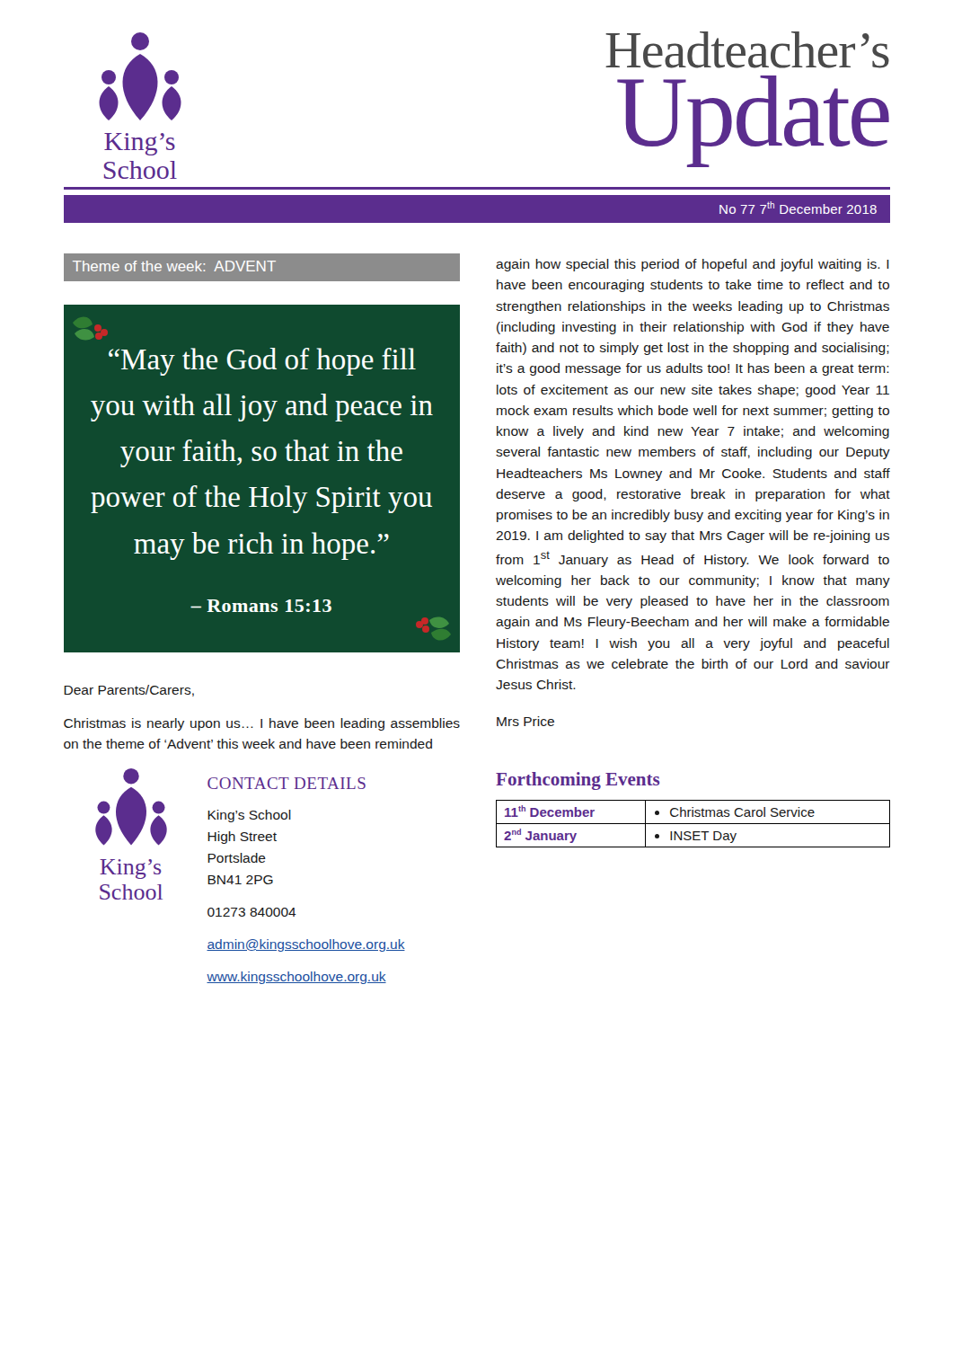King’s
School
Headteacher’s
Update
No 77 7th December 2018
Theme of the week: ADVENT
“May the God of hope fill you with all joy and peace in your faith, so that in the power of the Holy Spirit you may be rich in hope.”
– Romans 15:13
Dear Parents/Carers,
Christmas is nearly upon us… I have been leading assemblies on the theme of ‘Advent’ this week and have been reminded
King’s
School
CONTACT DETAILS
King’s School
High Street
Portslade
BN41 2PG
01273 840004
admin@kingsschoolhove.org.uk
www.kingsschoolhove.org.uk
again how special this period of hopeful and joyful waiting is. I have been encouraging students to take time to reflect and to strengthen relationships in the weeks leading up to Christmas (including investing in their relationship with God if they have faith) and not to simply get lost in the shopping and socialising; it’s a good message for us adults too! It has been a great term: lots of excitement as our new site takes shape; good Year 11 mock exam results which bode well for next summer; getting to know a lively and kind new Year 7 intake; and welcoming several fantastic new members of staff, including our Deputy Headteachers Ms Lowney and Mr Cooke. Students and staff deserve a good, restorative break in preparation for what promises to be an incredibly busy and exciting year for King’s in 2019. I am delighted to say that Mrs Cager will be re-joining us from 1st January as Head of History. We look forward to welcoming her back to our community; I know that many students will be very pleased to have her in the classroom again and Ms Fleury-Beecham and her will make a formidable History team! I wish you all a very joyful and peaceful Christmas as we celebrate the birth of our Lord and saviour Jesus Christ.
Mrs Price
Forthcoming Events
| 11 th December | Christmas Carol Service |
| 2 nd January | INSET Day |